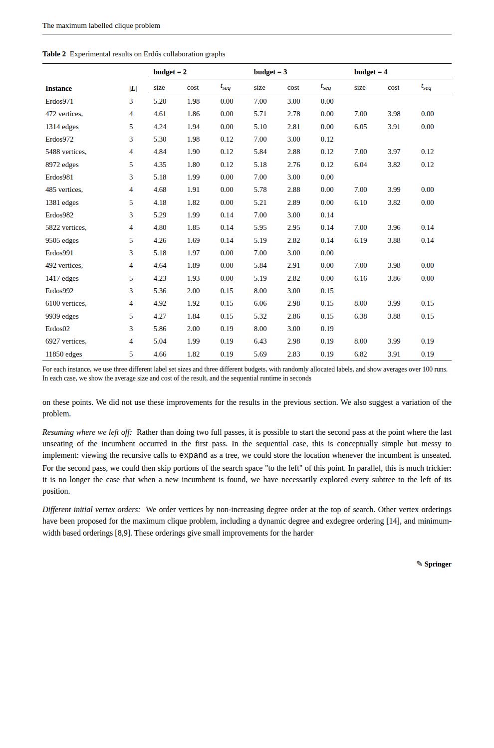The maximum labelled clique problem
Table 2 Experimental results on Erdős collaboration graphs
| Instance | / L / | budget = 2 | budget = 3 | budget = 4 |
| --- | --- | --- | --- | --- |
| size | cost | t seq | size | cost | t seq | size | cost | t seq |
| Erdos971 | 3 | 5.20 | 1.98 | 0.00 | 7.00 | 3.00 | 0.00 | | | |
| 472 vertices, | 4 | 4.61 | 1.86 | 0.00 | 5.71 | 2.78 | 0.00 | 7.00 | 3.98 | 0.00 |
| 1314 edges | 5 | 4.24 | 1.94 | 0.00 | 5.10 | 2.81 | 0.00 | 6.05 | 3.91 | 0.00 |
| Erdos972 | 3 | 5.30 | 1.98 | 0.12 | 7.00 | 3.00 | 0.12 | | | |
| 5488 vertices, | 4 | 4.84 | 1.90 | 0.12 | 5.84 | 2.88 | 0.12 | 7.00 | 3.97 | 0.12 |
| 8972 edges | 5 | 4.35 | 1.80 | 0.12 | 5.18 | 2.76 | 0.12 | 6.04 | 3.82 | 0.12 |
| Erdos981 | 3 | 5.18 | 1.99 | 0.00 | 7.00 | 3.00 | 0.00 | | | |
| 485 vertices, | 4 | 4.68 | 1.91 | 0.00 | 5.78 | 2.88 | 0.00 | 7.00 | 3.99 | 0.00 |
| 1381 edges | 5 | 4.18 | 1.82 | 0.00 | 5.21 | 2.89 | 0.00 | 6.10 | 3.82 | 0.00 |
| Erdos982 | 3 | 5.29 | 1.99 | 0.14 | 7.00 | 3.00 | 0.14 | | | |
| 5822 vertices, | 4 | 4.80 | 1.85 | 0.14 | 5.95 | 2.95 | 0.14 | 7.00 | 3.96 | 0.14 |
| 9505 edges | 5 | 4.26 | 1.69 | 0.14 | 5.19 | 2.82 | 0.14 | 6.19 | 3.88 | 0.14 |
| Erdos991 | 3 | 5.18 | 1.97 | 0.00 | 7.00 | 3.00 | 0.00 | | | |
| 492 vertices, | 4 | 4.64 | 1.89 | 0.00 | 5.84 | 2.91 | 0.00 | 7.00 | 3.98 | 0.00 |
| 1417 edges | 5 | 4.23 | 1.93 | 0.00 | 5.19 | 2.82 | 0.00 | 6.16 | 3.86 | 0.00 |
| Erdos992 | 3 | 5.36 | 2.00 | 0.15 | 8.00 | 3.00 | 0.15 | | | |
| 6100 vertices, | 4 | 4.92 | 1.92 | 0.15 | 6.06 | 2.98 | 0.15 | 8.00 | 3.99 | 0.15 |
| 9939 edges | 5 | 4.27 | 1.84 | 0.15 | 5.32 | 2.86 | 0.15 | 6.38 | 3.88 | 0.15 |
| Erdos02 | 3 | 5.86 | 2.00 | 0.19 | 8.00 | 3.00 | 0.19 | | | |
| 6927 vertices, | 4 | 5.04 | 1.99 | 0.19 | 6.43 | 2.98 | 0.19 | 8.00 | 3.99 | 0.19 |
| 11850 edges | 5 | 4.66 | 1.82 | 0.19 | 5.69 | 2.83 | 0.19 | 6.82 | 3.91 | 0.19 |
For each instance, we use three different label set sizes and three different budgets, with randomly allocated labels, and show averages over 100 runs. In each case, we show the average size and cost of the result, and the sequential runtime in seconds
on these points. We did not use these improvements for the results in the previous section. We also suggest a variation of the problem.
Resuming where we left off: Rather than doing two full passes, it is possible to start the second pass at the point where the last unseating of the incumbent occurred in the first pass. In the sequential case, this is conceptually simple but messy to implement: viewing the recursive calls to expand as a tree, we could store the location whenever the incumbent is unseated. For the second pass, we could then skip portions of the search space "to the left" of this point. In parallel, this is much trickier: it is no longer the case that when a new incumbent is found, we have necessarily explored every subtree to the left of its position.
Different initial vertex orders: We order vertices by non-increasing degree order at the top of search. Other vertex orderings have been proposed for the maximum clique problem, including a dynamic degree and exdegree ordering [14], and minimum-width based orderings [8,9]. These orderings give small improvements for the harder
✎Springer